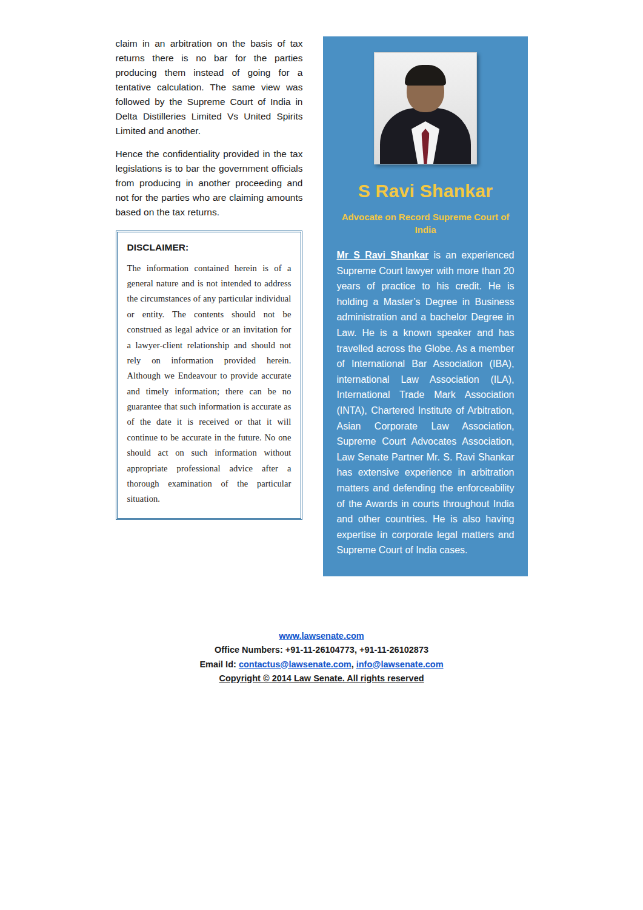claim in an arbitration on the basis of tax returns there is no bar for the parties producing them instead of going for a tentative calculation. The same view was followed by the Supreme Court of India in Delta Distilleries Limited Vs United Spirits Limited and another.
Hence the confidentiality provided in the tax legislations is to bar the government officials from producing in another proceeding and not for the parties who are claiming amounts based on the tax returns.
DISCLAIMER:
The information contained herein is of a general nature and is not intended to address the circumstances of any particular individual or entity. The contents should not be construed as legal advice or an invitation for a lawyer-client relationship and should not rely on information provided herein. Although we Endeavour to provide accurate and timely information; there can be no guarantee that such information is accurate as of the date it is received or that it will continue to be accurate in the future. No one should act on such information without appropriate professional advice after a thorough examination of the particular situation.
S Ravi Shankar
Advocate on Record Supreme Court of India
Mr S Ravi Shankar is an experienced Supreme Court lawyer with more than 20 years of practice to his credit. He is holding a Master’s Degree in Business administration and a bachelor Degree in Law. He is a known speaker and has travelled across the Globe. As a member of International Bar Association (IBA), international Law Association (ILA), International Trade Mark Association (INTA), Chartered Institute of Arbitration, Asian Corporate Law Association, Supreme Court Advocates Association, Law Senate Partner Mr. S. Ravi Shankar has extensive experience in arbitration matters and defending the enforceability of the Awards in courts throughout India and other countries. He is also having expertise in corporate legal matters and Supreme Court of India cases.
www.lawsenate.com
Office Numbers: +91-11-26104773, +91-11-26102873
Email Id: contactus@lawsenate.com, info@lawsenate.com
Copyright © 2014 Law Senate. All rights reserved